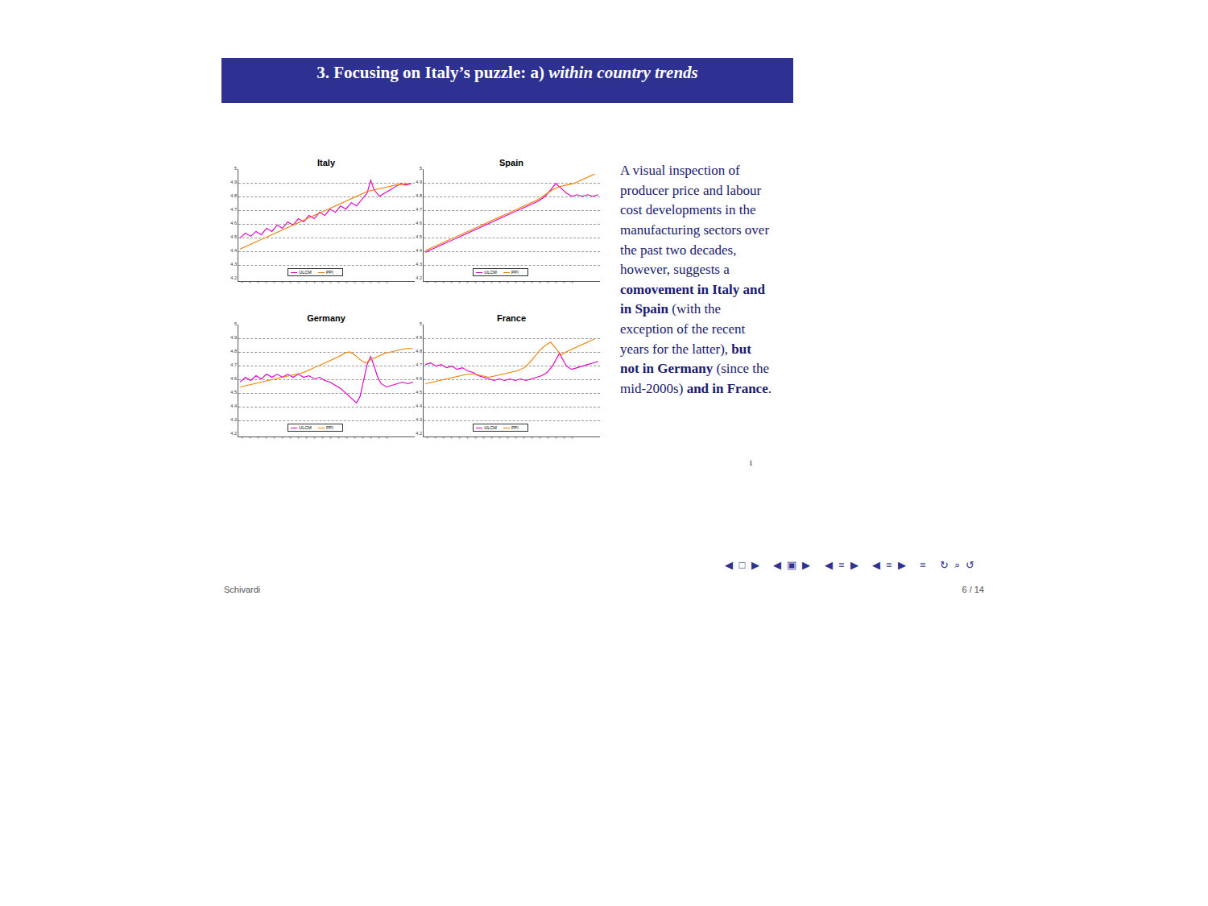3. Focusing on Italy’s puzzle: a) within country trends
Italy
5 4.9 4.8 4.7 4.6 4.5 4.4 4.3 4.2
ULCM PPI
1997199819992000200120022003200420052006200720082009201020112012201320142015
Spain
5 4.9 4.8 4.7 4.6 4.5 4.4 4.3 4.2
ULCM PPI
1997199819992000200120022003200420052006200720082009201020112012201320142015
Germany
5 4.9 4.8 4.7 4.6 4.5 4.4 4.3 4.2
ULCM PPI
1997199819992000200120022003200420052006200720082009201020112012201320142015
France
5 4.9 4.8 4.7 4.6 4.5 4.4 4.3 4.2
ULCM PPI
1997199819992000200120022003200420052006200720082009201020112012201320142015
A visual inspection of producer price and labour cost developments in the manufacturing sectors over the past two decades, however, suggests a comovement in Italy and in Spain (with the exception of the recent years for the latter), but not in Germany (since the mid-2000s) and in France.
1
◀ □ ▶ ◀ ▣ ▶ ◀ ≡ ▶ ◀ ≡ ▶ ≡ ↻ ⌕ ↺
Schivardi
6 / 14